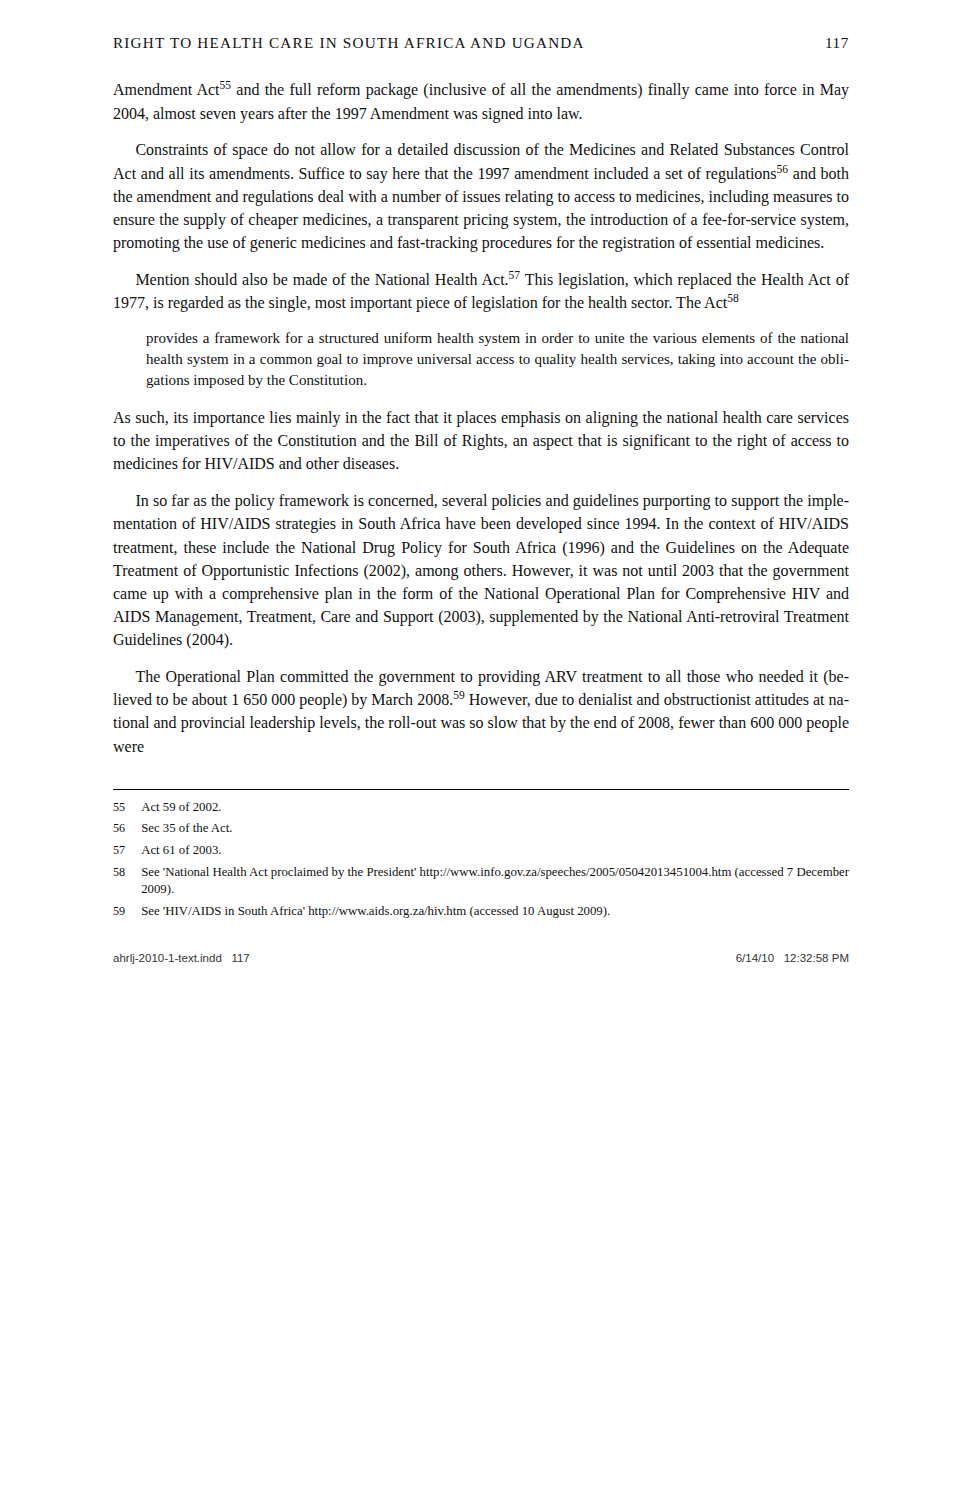Right to health care in South Africa and Uganda 117
Amendment Act55 and the full reform package (inclusive of all the amendments) finally came into force in May 2004, almost seven years after the 1997 Amendment was signed into law.
Constraints of space do not allow for a detailed discussion of the Medicines and Related Substances Control Act and all its amendments. Suffice to say here that the 1997 amendment included a set of regulations56 and both the amendment and regulations deal with a number of issues relating to access to medicines, including measures to ensure the supply of cheaper medicines, a transparent pricing system, the introduction of a fee-for-service system, promoting the use of generic medicines and fast-tracking procedures for the registration of essential medicines.
Mention should also be made of the National Health Act.57 This legislation, which replaced the Health Act of 1977, is regarded as the single, most important piece of legislation for the health sector. The Act58
provides a framework for a structured uniform health system in order to unite the various elements of the national health system in a common goal to improve universal access to quality health services, taking into account the obligations imposed by the Constitution.
As such, its importance lies mainly in the fact that it places emphasis on aligning the national health care services to the imperatives of the Constitution and the Bill of Rights, an aspect that is significant to the right of access to medicines for HIV/AIDS and other diseases.
In so far as the policy framework is concerned, several policies and guidelines purporting to support the implementation of HIV/AIDS strategies in South Africa have been developed since 1994. In the context of HIV/AIDS treatment, these include the National Drug Policy for South Africa (1996) and the Guidelines on the Adequate Treatment of Opportunistic Infections (2002), among others. However, it was not until 2003 that the government came up with a comprehensive plan in the form of the National Operational Plan for Comprehensive HIV and AIDS Management, Treatment, Care and Support (2003), supplemented by the National Anti-retroviral Treatment Guidelines (2004).
The Operational Plan committed the government to providing ARV treatment to all those who needed it (believed to be about 1 650 000 people) by March 2008.59 However, due to denialist and obstructionist attitudes at national and provincial leadership levels, the roll-out was so slow that by the end of 2008, fewer than 600 000 people were
55 Act 59 of 2002.
56 Sec 35 of the Act.
57 Act 61 of 2003.
58 See 'National Health Act proclaimed by the President' http://www.info.gov.za/speeches/2005/05042013451004.htm (accessed 7 December 2009).
59 See 'HIV/AIDS in South Africa' http://www.aids.org.za/hiv.htm (accessed 10 August 2009).
ahrlj-2010-1-text.indd 117 6/14/10 12:32:58 PM